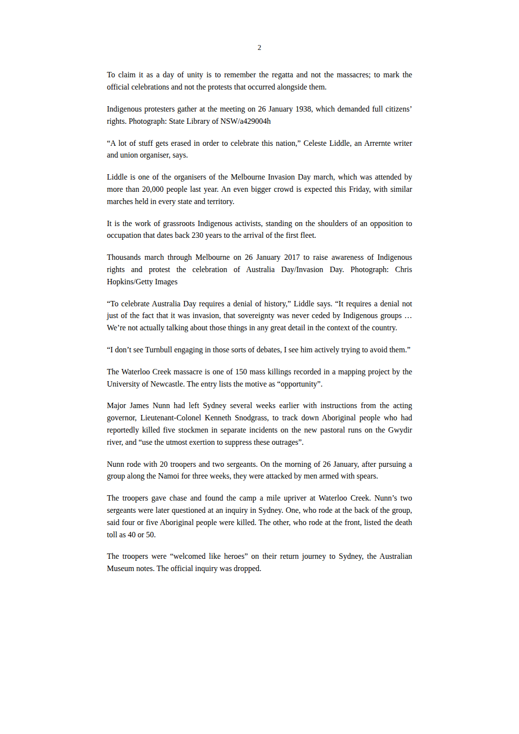2
To claim it as a day of unity is to remember the regatta and not the massacres; to mark the official celebrations and not the protests that occurred alongside them.
Indigenous protesters gather at the meeting on 26 January 1938, which demanded full citizens’ rights. Photograph: State Library of NSW/a429004h
“A lot of stuff gets erased in order to celebrate this nation,” Celeste Liddle, an Arrernte writer and union organiser, says.
Liddle is one of the organisers of the Melbourne Invasion Day march, which was attended by more than 20,000 people last year. An even bigger crowd is expected this Friday, with similar marches held in every state and territory.
It is the work of grassroots Indigenous activists, standing on the shoulders of an opposition to occupation that dates back 230 years to the arrival of the first fleet.
Thousands march through Melbourne on 26 January 2017 to raise awareness of Indigenous rights and protest the celebration of Australia Day/Invasion Day. Photograph: Chris Hopkins/Getty Images
“To celebrate Australia Day requires a denial of history,” Liddle says. “It requires a denial not just of the fact that it was invasion, that sovereignty was never ceded by Indigenous groups … We’re not actually talking about those things in any great detail in the context of the country.
“I don’t see Turnbull engaging in those sorts of debates, I see him actively trying to avoid them.”
The Waterloo Creek massacre is one of 150 mass killings recorded in a mapping project by the University of Newcastle. The entry lists the motive as “opportunity”.
Major James Nunn had left Sydney several weeks earlier with instructions from the acting governor, Lieutenant-Colonel Kenneth Snodgrass, to track down Aboriginal people who had reportedly killed five stockmen in separate incidents on the new pastoral runs on the Gwydir river, and “use the utmost exertion to suppress these outrages”.
Nunn rode with 20 troopers and two sergeants. On the morning of 26 January, after pursuing a group along the Namoi for three weeks, they were attacked by men armed with spears.
The troopers gave chase and found the camp a mile upriver at Waterloo Creek. Nunn’s two sergeants were later questioned at an inquiry in Sydney. One, who rode at the back of the group, said four or five Aboriginal people were killed. The other, who rode at the front, listed the death toll as 40 or 50.
The troopers were “welcomed like heroes” on their return journey to Sydney, the Australian Museum notes. The official inquiry was dropped.